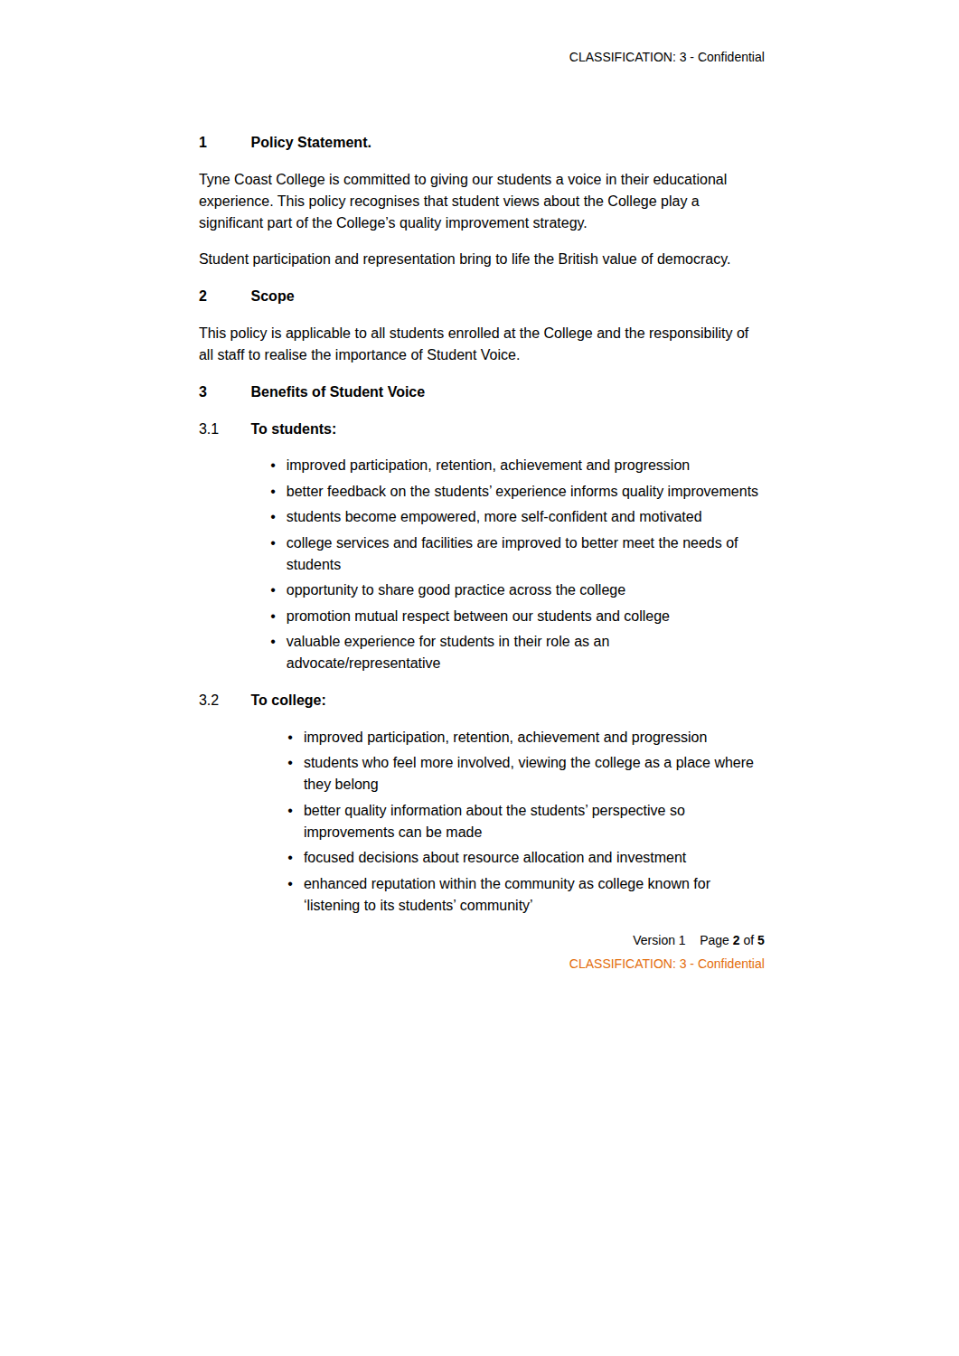CLASSIFICATION: 3 - Confidential
1 Policy Statement.
Tyne Coast College is committed to giving our students a voice in their educational experience. This policy recognises that student views about the College play a significant part of the College’s quality improvement strategy.
Student participation and representation bring to life the British value of democracy.
2 Scope
This policy is applicable to all students enrolled at the College and the responsibility of all staff to realise the importance of Student Voice.
3 Benefits of Student Voice
3.1 To students:
improved participation, retention, achievement and progression
better feedback on the students’ experience informs quality improvements
students become empowered, more self-confident and motivated
college services and facilities are improved to better meet the needs of students
opportunity to share good practice across the college
promotion mutual respect between our students and college
valuable experience for students in their role as an advocate/representative
3.2 To college:
improved participation, retention, achievement and progression
students who feel more involved, viewing the college as a place where they belong
better quality information about the students’ perspective so improvements can be made
focused decisions about resource allocation and investment
enhanced reputation within the community as college known for ‘listening to its students’ community’
Version 1 Page 2 of 5
CLASSIFICATION: 3 - Confidential